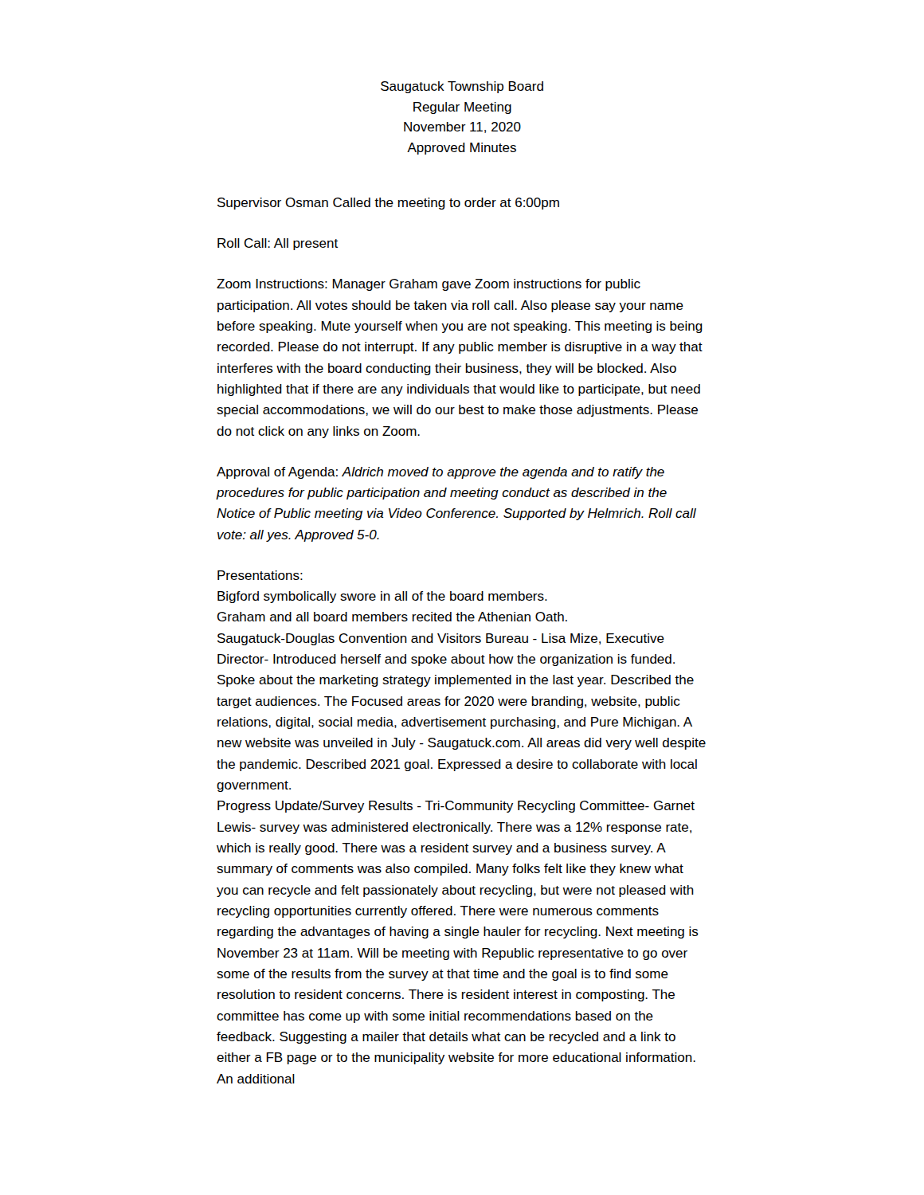Saugatuck Township Board
Regular Meeting
November 11, 2020
Approved Minutes
Supervisor Osman Called the meeting to order at 6:00pm
Roll Call: All present
Zoom Instructions: Manager Graham gave Zoom instructions for public participation. All votes should be taken via roll call. Also please say your name before speaking. Mute yourself when you are not speaking. This meeting is being recorded. Please do not interrupt. If any public member is disruptive in a way that interferes with the board conducting their business, they will be blocked. Also highlighted that if there are any individuals that would like to participate, but need special accommodations, we will do our best to make those adjustments. Please do not click on any links on Zoom.
Approval of Agenda: Aldrich moved to approve the agenda and to ratify the procedures for public participation and meeting conduct as described in the Notice of Public meeting via Video Conference. Supported by Helmrich. Roll call vote: all yes. Approved 5-0.
Presentations:
Bigford symbolically swore in all of the board members.
Graham and all board members recited the Athenian Oath.
Saugatuck-Douglas Convention and Visitors Bureau - Lisa Mize, Executive Director- Introduced herself and spoke about how the organization is funded. Spoke about the marketing strategy implemented in the last year. Described the target audiences. The Focused areas for 2020 were branding, website, public relations, digital, social media, advertisement purchasing, and Pure Michigan. A new website was unveiled in July - Saugatuck.com. All areas did very well despite the pandemic. Described 2021 goal. Expressed a desire to collaborate with local government.
Progress Update/Survey Results - Tri-Community Recycling Committee- Garnet Lewis- survey was administered electronically. There was a 12% response rate, which is really good. There was a resident survey and a business survey. A summary of comments was also compiled. Many folks felt like they knew what you can recycle and felt passionately about recycling, but were not pleased with recycling opportunities currently offered. There were numerous comments regarding the advantages of having a single hauler for recycling. Next meeting is November 23 at 11am. Will be meeting with Republic representative to go over some of the results from the survey at that time and the goal is to find some resolution to resident concerns. There is resident interest in composting. The committee has come up with some initial recommendations based on the feedback. Suggesting a mailer that details what can be recycled and a link to either a FB page or to the municipality website for more educational information. An additional